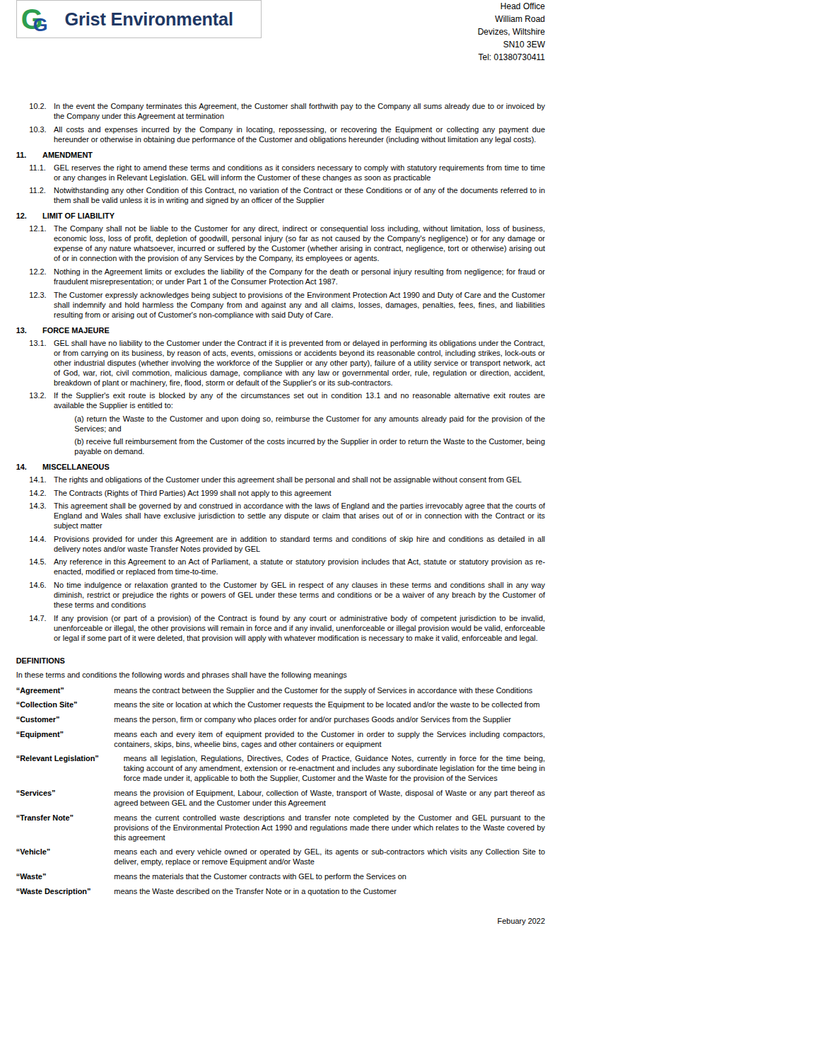GG Grist Environmental
Head Office
William Road
Devizes, Wiltshire
SN10 3EW
Tel: 01380730411
10.2. In the event the Company terminates this Agreement, the Customer shall forthwith pay to the Company all sums already due to or invoiced by the Company under this Agreement at termination
10.3. All costs and expenses incurred by the Company in locating, repossessing, or recovering the Equipment or collecting any payment due hereunder or otherwise in obtaining due performance of the Customer and obligations hereunder (including without limitation any legal costs).
11. Amendment
11.1. GEL reserves the right to amend these terms and conditions as it considers necessary to comply with statutory requirements from time to time or any changes in Relevant Legislation. GEL will inform the Customer of these changes as soon as practicable
11.2. Notwithstanding any other Condition of this Contract, no variation of the Contract or these Conditions or of any of the documents referred to in them shall be valid unless it is in writing and signed by an officer of the Supplier
12. Limit of Liability
12.1. The Company shall not be liable to the Customer for any direct, indirect or consequential loss including, without limitation, loss of business, economic loss, loss of profit, depletion of goodwill, personal injury (so far as not caused by the Company's negligence) or for any damage or expense of any nature whatsoever, incurred or suffered by the Customer (whether arising in contract, negligence, tort or otherwise) arising out of or in connection with the provision of any Services by the Company, its employees or agents.
12.2. Nothing in the Agreement limits or excludes the liability of the Company for the death or personal injury resulting from negligence; for fraud or fraudulent misrepresentation; or under Part 1 of the Consumer Protection Act 1987.
12.3. The Customer expressly acknowledges being subject to provisions of the Environment Protection Act 1990 and Duty of Care and the Customer shall indemnify and hold harmless the Company from and against any and all claims, losses, damages, penalties, fees, fines, and liabilities resulting from or arising out of Customer's non-compliance with said Duty of Care.
13. Force Majeure
13.1. GEL shall have no liability to the Customer under the Contract if it is prevented from or delayed in performing its obligations under the Contract, or from carrying on its business, by reason of acts, events, omissions or accidents beyond its reasonable control, including strikes, lock-outs or other industrial disputes (whether involving the workforce of the Supplier or any other party), failure of a utility service or transport network, act of God, war, riot, civil commotion, malicious damage, compliance with any law or governmental order, rule, regulation or direction, accident, breakdown of plant or machinery, fire, flood, storm or default of the Supplier's or its sub-contractors.
13.2. If the Supplier's exit route is blocked by any of the circumstances set out in condition 13.1 and no reasonable alternative exit routes are available the Supplier is entitled to:
(a) return the Waste to the Customer and upon doing so, reimburse the Customer for any amounts already paid for the provision of the Services; and
(b) receive full reimbursement from the Customer of the costs incurred by the Supplier in order to return the Waste to the Customer, being payable on demand.
14. Miscellaneous
14.1. The rights and obligations of the Customer under this agreement shall be personal and shall not be assignable without consent from GEL
14.2. The Contracts (Rights of Third Parties) Act 1999 shall not apply to this agreement
14.3. This agreement shall be governed by and construed in accordance with the laws of England and the parties irrevocably agree that the courts of England and Wales shall have exclusive jurisdiction to settle any dispute or claim that arises out of or in connection with the Contract or its subject matter
14.4. Provisions provided for under this Agreement are in addition to standard terms and conditions of skip hire and conditions as detailed in all delivery notes and/or waste Transfer Notes provided by GEL
14.5. Any reference in this Agreement to an Act of Parliament, a statute or statutory provision includes that Act, statute or statutory provision as re-enacted, modified or replaced from time-to-time.
14.6. No time indulgence or relaxation granted to the Customer by GEL in respect of any clauses in these terms and conditions shall in any way diminish, restrict or prejudice the rights or powers of GEL under these terms and conditions or be a waiver of any breach by the Customer of these terms and conditions
14.7. If any provision (or part of a provision) of the Contract is found by any court or administrative body of competent jurisdiction to be invalid, unenforceable or illegal, the other provisions will remain in force and if any invalid, unenforceable or illegal provision would be valid, enforceable or legal if some part of it were deleted, that provision will apply with whatever modification is necessary to make it valid, enforceable and legal.
Definitions
In these terms and conditions the following words and phrases shall have the following meanings
| “Agreement” | means the contract between the Supplier and the Customer for the supply of Services in accordance with these Conditions |
| “Collection Site” | means the site or location at which the Customer requests the Equipment to be located and/or the waste to be collected from |
| “Customer” | means the person, firm or company who places order for and/or purchases Goods and/or Services from the Supplier |
| “Equipment” | means each and every item of equipment provided to the Customer in order to supply the Services including compactors, containers, skips, bins, wheelie bins, cages and other containers or equipment |
| “Relevant Legislation” | means all legislation, Regulations, Directives, Codes of Practice, Guidance Notes, currently in force for the time being, taking account of any amendment, extension or re-enactment and includes any subordinate legislation for the time being in force made under it, applicable to both the Supplier, Customer and the Waste for the provision of the Services |
| “Services” | means the provision of Equipment, Labour, collection of Waste, transport of Waste, disposal of Waste or any part thereof as agreed between GEL and the Customer under this Agreement |
| “Transfer Note” | means the current controlled waste descriptions and transfer note completed by the Customer and GEL pursuant to the provisions of the Environmental Protection Act 1990 and regulations made there under which relates to the Waste covered by this agreement |
| “Vehicle” | means each and every vehicle owned or operated by GEL, its agents or sub-contractors which visits any Collection Site to deliver, empty, replace or remove Equipment and/or Waste |
| “Waste” | means the materials that the Customer contracts with GEL to perform the Services on |
| “Waste Description” | means the Waste described on the Transfer Note or in a quotation to the Customer |
Febuary 2022